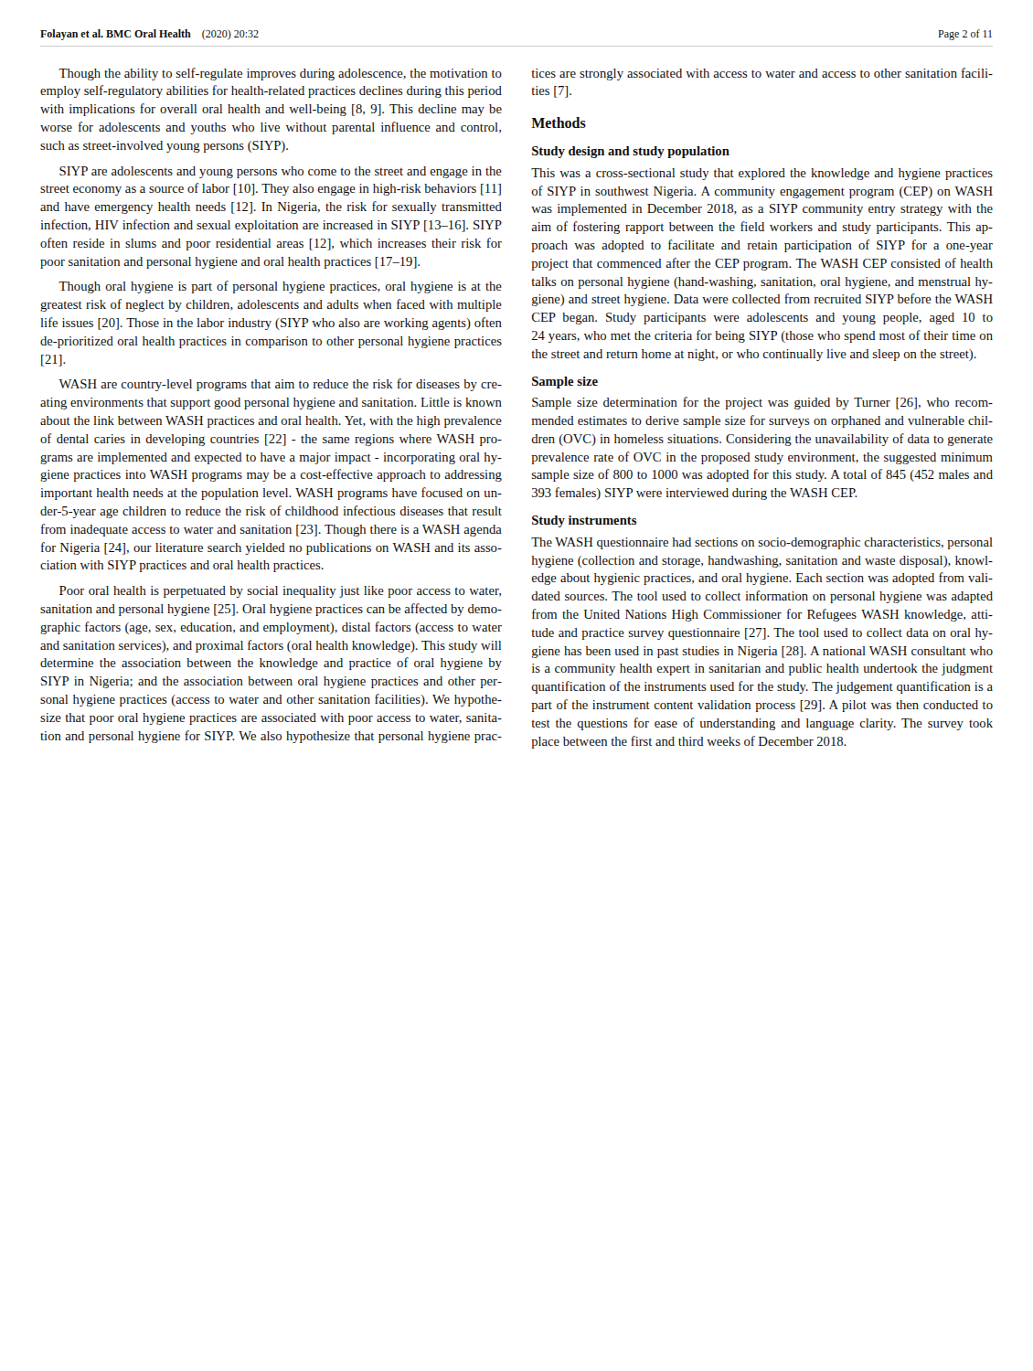Folayan et al. BMC Oral Health (2020) 20:32
Page 2 of 11
Though the ability to self-regulate improves during adolescence, the motivation to employ self-regulatory abilities for health-related practices declines during this period with implications for overall oral health and well-being [8, 9]. This decline may be worse for adolescents and youths who live without parental influence and control, such as street-involved young persons (SIYP).
SIYP are adolescents and young persons who come to the street and engage in the street economy as a source of labor [10]. They also engage in high-risk behaviors [11] and have emergency health needs [12]. In Nigeria, the risk for sexually transmitted infection, HIV infection and sexual exploitation are increased in SIYP [13–16]. SIYP often reside in slums and poor residential areas [12], which increases their risk for poor sanitation and personal hygiene and oral health practices [17–19].
Though oral hygiene is part of personal hygiene practices, oral hygiene is at the greatest risk of neglect by children, adolescents and adults when faced with multiple life issues [20]. Those in the labor industry (SIYP who also are working agents) often de-prioritized oral health practices in comparison to other personal hygiene practices [21].
WASH are country-level programs that aim to reduce the risk for diseases by creating environments that support good personal hygiene and sanitation. Little is known about the link between WASH practices and oral health. Yet, with the high prevalence of dental caries in developing countries [22] - the same regions where WASH programs are implemented and expected to have a major impact - incorporating oral hygiene practices into WASH programs may be a cost-effective approach to addressing important health needs at the population level. WASH programs have focused on under-5-year age children to reduce the risk of childhood infectious diseases that result from inadequate access to water and sanitation [23]. Though there is a WASH agenda for Nigeria [24], our literature search yielded no publications on WASH and its association with SIYP practices and oral health practices.
Poor oral health is perpetuated by social inequality just like poor access to water, sanitation and personal hygiene [25]. Oral hygiene practices can be affected by demographic factors (age, sex, education, and employment), distal factors (access to water and sanitation services), and proximal factors (oral health knowledge). This study will determine the association between the knowledge and practice of oral hygiene by SIYP in Nigeria; and the association between oral hygiene practices and other personal hygiene practices (access to water and other sanitation facilities). We hypothesize that poor oral hygiene practices are associated with poor access to water, sanitation and personal hygiene for SIYP. We also hypothesize that personal hygiene practices are strongly associated with access to water and access to other sanitation facilities [7].
Methods
Study design and study population
This was a cross-sectional study that explored the knowledge and hygiene practices of SIYP in southwest Nigeria. A community engagement program (CEP) on WASH was implemented in December 2018, as a SIYP community entry strategy with the aim of fostering rapport between the field workers and study participants. This approach was adopted to facilitate and retain participation of SIYP for a one-year project that commenced after the CEP program. The WASH CEP consisted of health talks on personal hygiene (hand-washing, sanitation, oral hygiene, and menstrual hygiene) and street hygiene. Data were collected from recruited SIYP before the WASH CEP began. Study participants were adolescents and young people, aged 10 to 24 years, who met the criteria for being SIYP (those who spend most of their time on the street and return home at night, or who continually live and sleep on the street).
Sample size
Sample size determination for the project was guided by Turner [26], who recommended estimates to derive sample size for surveys on orphaned and vulnerable children (OVC) in homeless situations. Considering the unavailability of data to generate prevalence rate of OVC in the proposed study environment, the suggested minimum sample size of 800 to 1000 was adopted for this study. A total of 845 (452 males and 393 females) SIYP were interviewed during the WASH CEP.
Study instruments
The WASH questionnaire had sections on socio-demographic characteristics, personal hygiene (collection and storage, handwashing, sanitation and waste disposal), knowledge about hygienic practices, and oral hygiene. Each section was adopted from validated sources. The tool used to collect information on personal hygiene was adapted from the United Nations High Commissioner for Refugees WASH knowledge, attitude and practice survey questionnaire [27]. The tool used to collect data on oral hygiene has been used in past studies in Nigeria [28]. A national WASH consultant who is a community health expert in sanitarian and public health undertook the judgment quantification of the instruments used for the study. The judgement quantification is a part of the instrument content validation process [29]. A pilot was then conducted to test the questions for ease of understanding and language clarity. The survey took place between the first and third weeks of December 2018.